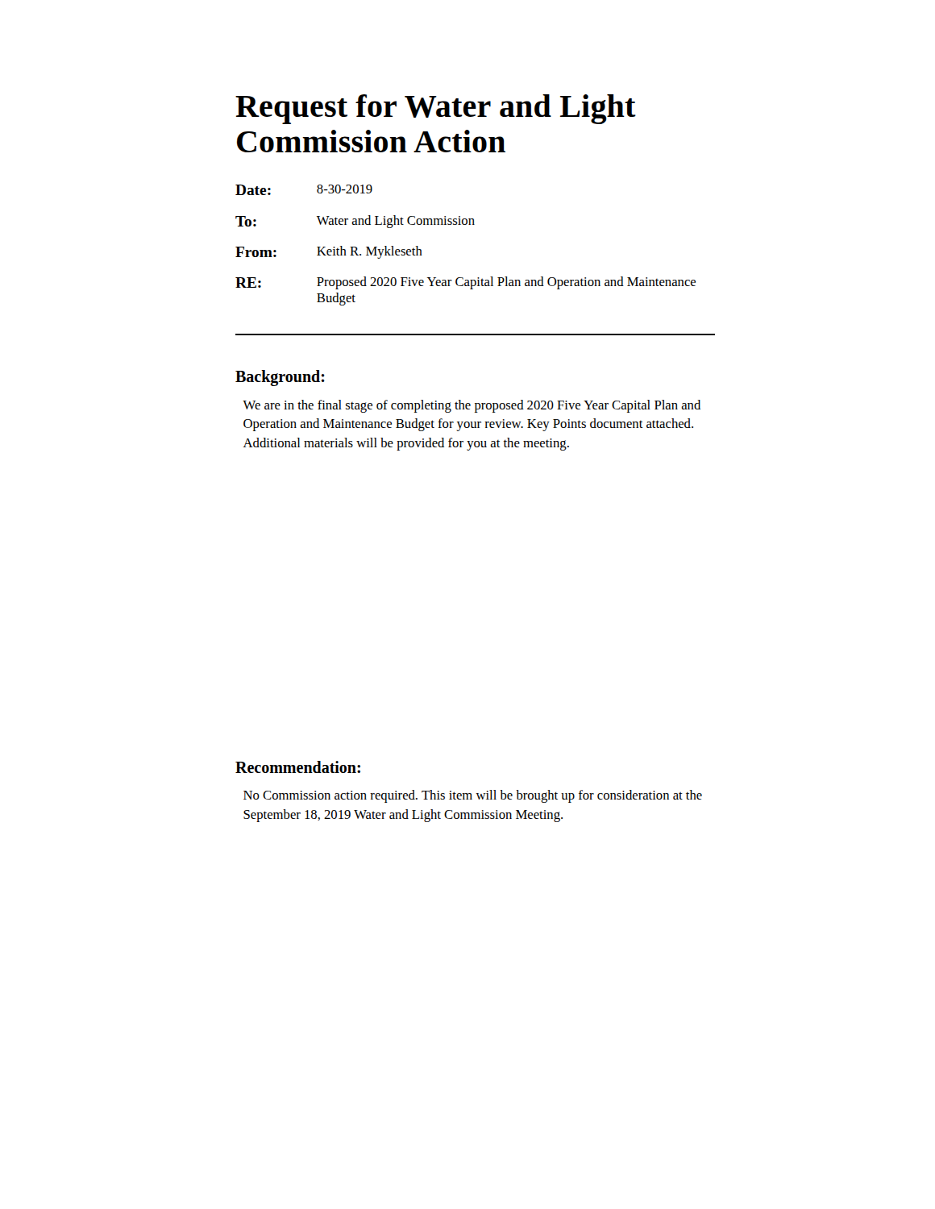Request for Water and Light Commission Action
| Date: | 8-30-2019 |
| To: | Water and Light Commission |
| From: | Keith R. Mykleseth |
| RE: | Proposed 2020 Five Year Capital Plan and Operation and Maintenance Budget |
Background:
We are in the final stage of completing the proposed 2020 Five Year Capital Plan and Operation and Maintenance Budget for your review. Key Points document attached. Additional materials will be provided for you at the meeting.
Recommendation:
No Commission action required. This item will be brought up for consideration at the September 18, 2019 Water and Light Commission Meeting.